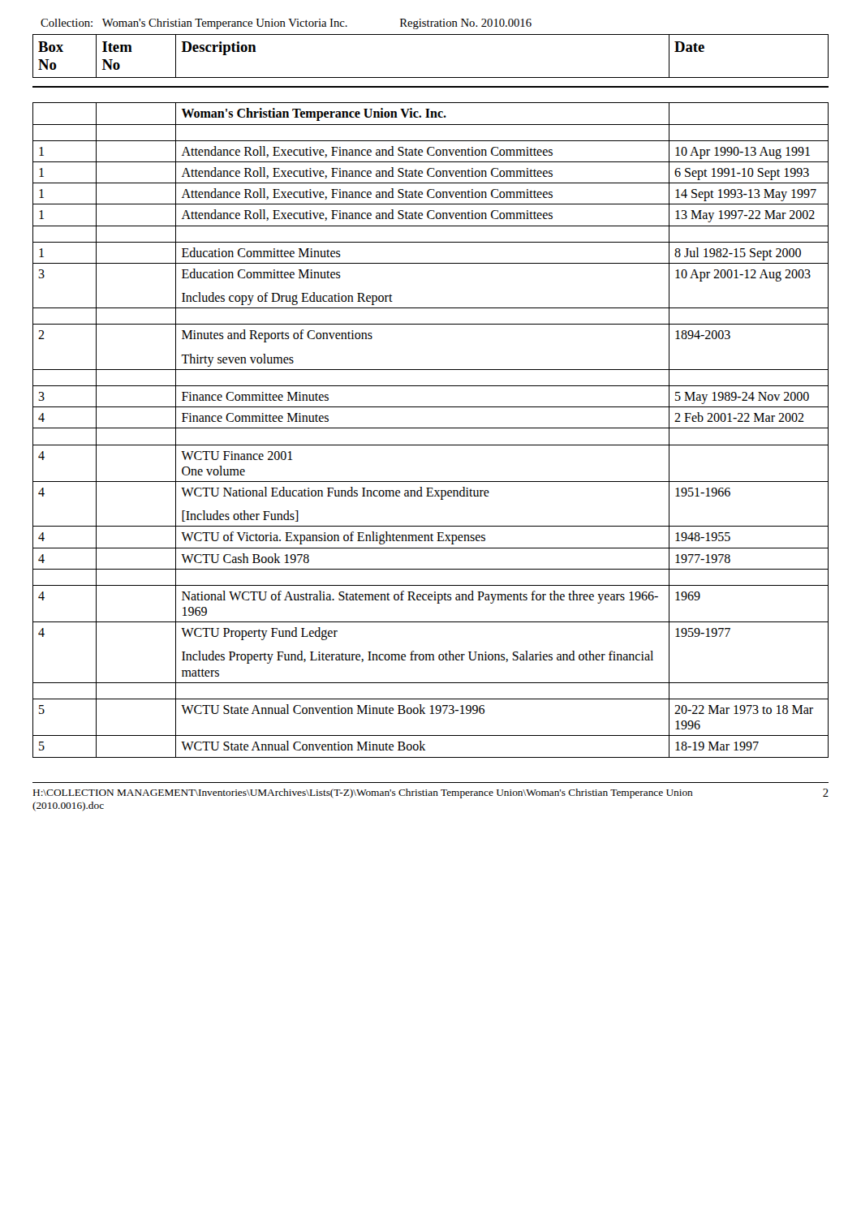Collection: Woman's Christian Temperance Union Victoria Inc. Registration No. 2010.0016
| Box No | Item No | Description | Date |
| | | Woman's Christian Temperance Union Vic. Inc. | |
| 1 | | Attendance Roll, Executive, Finance and State Convention Committees | 10 Apr 1990-13 Aug 1991 |
| 1 | | Attendance Roll, Executive, Finance and State Convention Committees | 6 Sept 1991-10 Sept 1993 |
| 1 | | Attendance Roll, Executive, Finance and State Convention Committees | 14 Sept 1993-13 May 1997 |
| 1 | | Attendance Roll, Executive, Finance and State Convention Committees | 13 May 1997-22 Mar 2002 |
| 1 | | Education Committee Minutes | 8 Jul 1982-15 Sept 2000 |
| 3 | | Education Committee Minutes Includes copy of Drug Education Report | 10 Apr 2001-12 Aug 2003 |
| 2 | | Minutes and Reports of Conventions Thirty seven volumes | 1894-2003 |
| 3 | | Finance Committee Minutes | 5 May 1989-24 Nov 2000 |
| 4 | | Finance Committee Minutes | 2 Feb 2001-22 Mar 2002 |
| 4 | | WCTU Finance 2001 One volume | |
| 4 | | WCTU National Education Funds Income and Expenditure [Includes other Funds] | 1951-1966 |
| 4 | | WCTU of Victoria. Expansion of Enlightenment Expenses | 1948-1955 |
| 4 | | WCTU Cash Book 1978 | 1977-1978 |
| 4 | | National WCTU of Australia. Statement of Receipts and Payments for the three years 1966-1969 | 1969 |
| 4 | | WCTU Property Fund Ledger Includes Property Fund, Literature, Income from other Unions, Salaries and other financial matters | 1959-1977 |
| 5 | | WCTU State Annual Convention Minute Book 1973-1996 | 20-22 Mar 1973 to 18 Mar 1996 |
| 5 | | WCTU State Annual Convention Minute Book | 18-19 Mar 1997 |
H:\COLLECTION MANAGEMENT\Inventories\UMArchives\Lists(T-Z)\Woman's Christian Temperance Union\Woman's Christian Temperance Union (2010.0016).doc
2